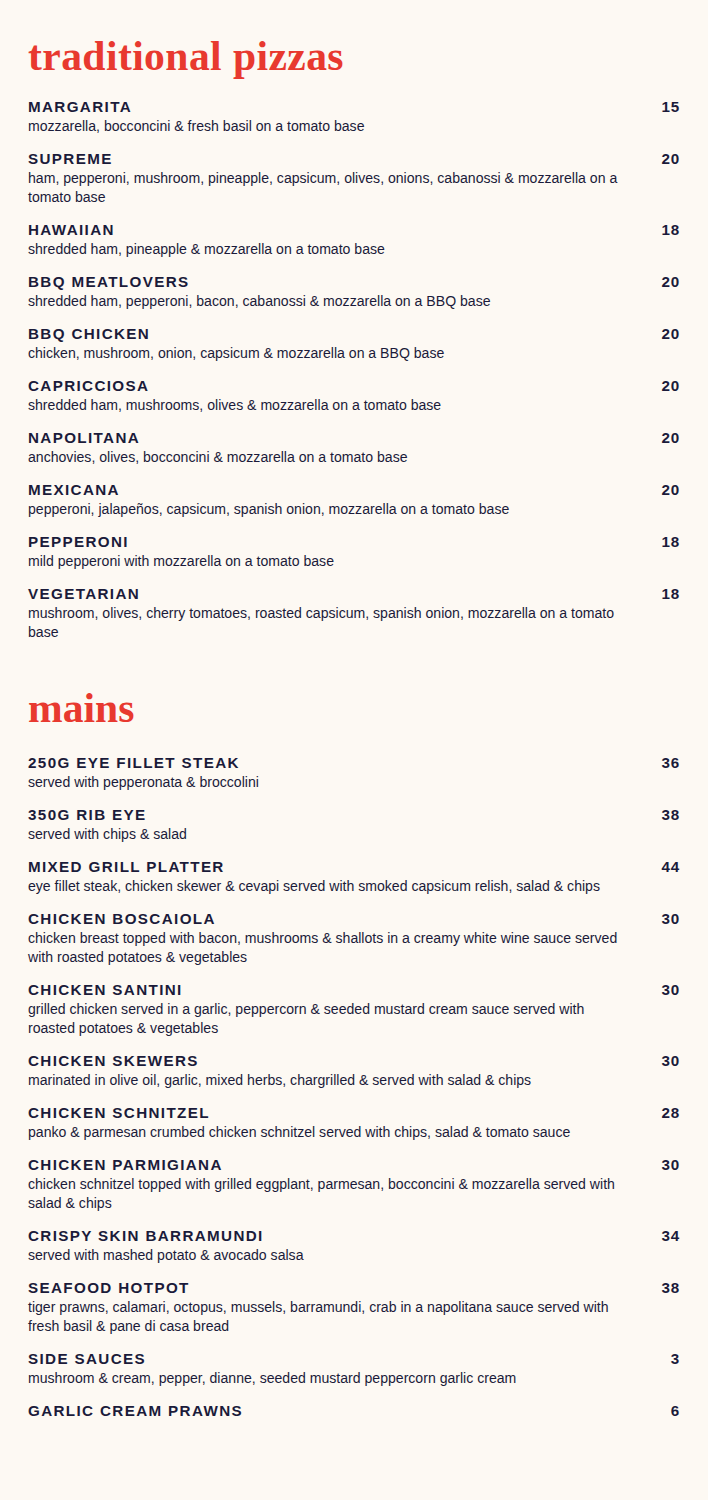traditional pizzas
Margarita 15
mozzarella, bocconcini & fresh basil on a tomato base
Supreme 20
ham, pepperoni, mushroom, pineapple, capsicum, olives, onions, cabanossi & mozzarella on a tomato base
Hawaiian 18
shredded ham, pineapple & mozzarella on a tomato base
BBQ Meatlovers 20
shredded ham, pepperoni, bacon, cabanossi & mozzarella on a BBQ base
BBQ Chicken 20
chicken, mushroom, onion, capsicum & mozzarella on a BBQ base
Capricciosa 20
shredded ham, mushrooms, olives & mozzarella on a tomato base
Napolitana 20
anchovies, olives, bocconcini & mozzarella on a tomato base
Mexicana 20
pepperoni, jalapeños, capsicum, spanish onion, mozzarella on a tomato base
Pepperoni 18
mild pepperoni with mozzarella on a tomato base
Vegetarian 18
mushroom, olives, cherry tomatoes, roasted capsicum, spanish onion, mozzarella on a tomato base
mains
250g Eye Fillet Steak 36
served with pepperonata & broccolini
350g Rib Eye 38
served with chips & salad
Mixed Grill Platter 44
eye fillet steak, chicken skewer & cevapi served with smoked capsicum relish, salad & chips
Chicken Boscaiola 30
chicken breast topped with bacon, mushrooms & shallots in a creamy white wine sauce served with roasted potatoes & vegetables
Chicken Santini 30
grilled chicken served in a garlic, peppercorn & seeded mustard cream sauce served with roasted potatoes & vegetables
Chicken Skewers 30
marinated in olive oil, garlic, mixed herbs, chargrilled & served with salad & chips
Chicken Schnitzel 28
panko & parmesan crumbed chicken schnitzel served with chips, salad & tomato sauce
Chicken Parmigiana 30
chicken schnitzel topped with grilled eggplant, parmesan, bocconcini & mozzarella served with salad & chips
Crispy Skin Barramundi 34
served with mashed potato & avocado salsa
Seafood Hotpot 38
tiger prawns, calamari, octopus, mussels, barramundi, crab in a napolitana sauce served with fresh basil & pane di casa bread
Side Sauces 3
mushroom & cream, pepper, dianne, seeded mustard peppercorn garlic cream
Garlic Cream Prawns 6